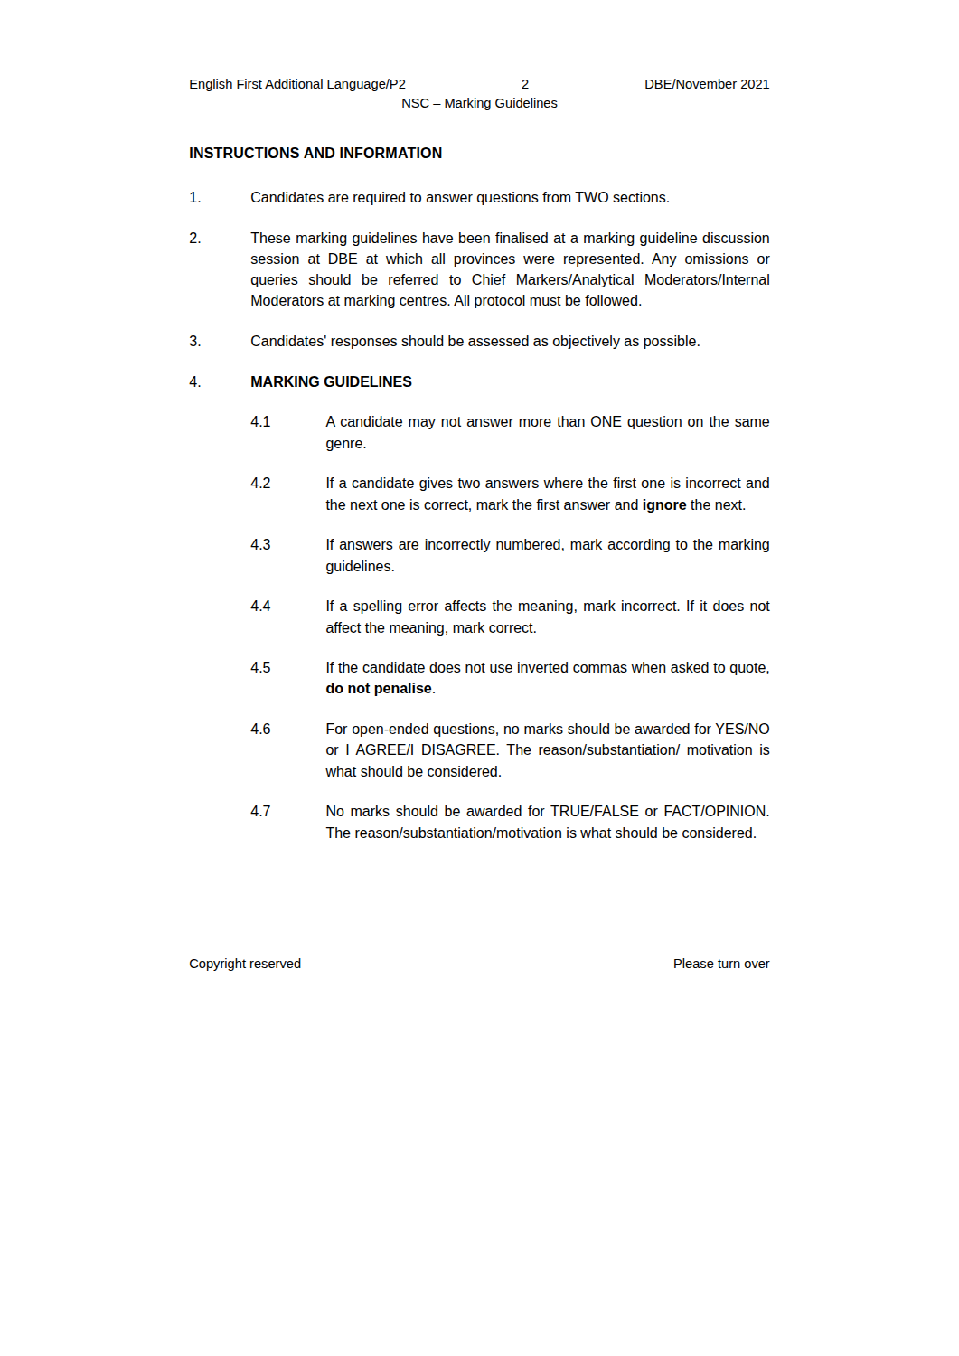English First Additional Language/P2
2
DBE/November 2021
NSC – Marking Guidelines
INSTRUCTIONS AND INFORMATION
1. Candidates are required to answer questions from TWO sections.
2. These marking guidelines have been finalised at a marking guideline discussion session at DBE at which all provinces were represented. Any omissions or queries should be referred to Chief Markers/Analytical Moderators/Internal Moderators at marking centres. All protocol must be followed.
3. Candidates' responses should be assessed as objectively as possible.
4.
MARKING GUIDELINES
4.1 A candidate may not answer more than ONE question on the same genre.
4.2 If a candidate gives two answers where the first one is incorrect and the next one is correct, mark the first answer and ignore the next.
4.3 If answers are incorrectly numbered, mark according to the marking guidelines.
4.4 If a spelling error affects the meaning, mark incorrect. If it does not affect the meaning, mark correct.
4.5 If the candidate does not use inverted commas when asked to quote, do not penalise.
4.6 For open-ended questions, no marks should be awarded for YES/NO or I AGREE/I DISAGREE. The reason/substantiation/ motivation is what should be considered.
4.7 No marks should be awarded for TRUE/FALSE or FACT/OPINION. The reason/substantiation/motivation is what should be considered.
Copyright reserved
Please turn over